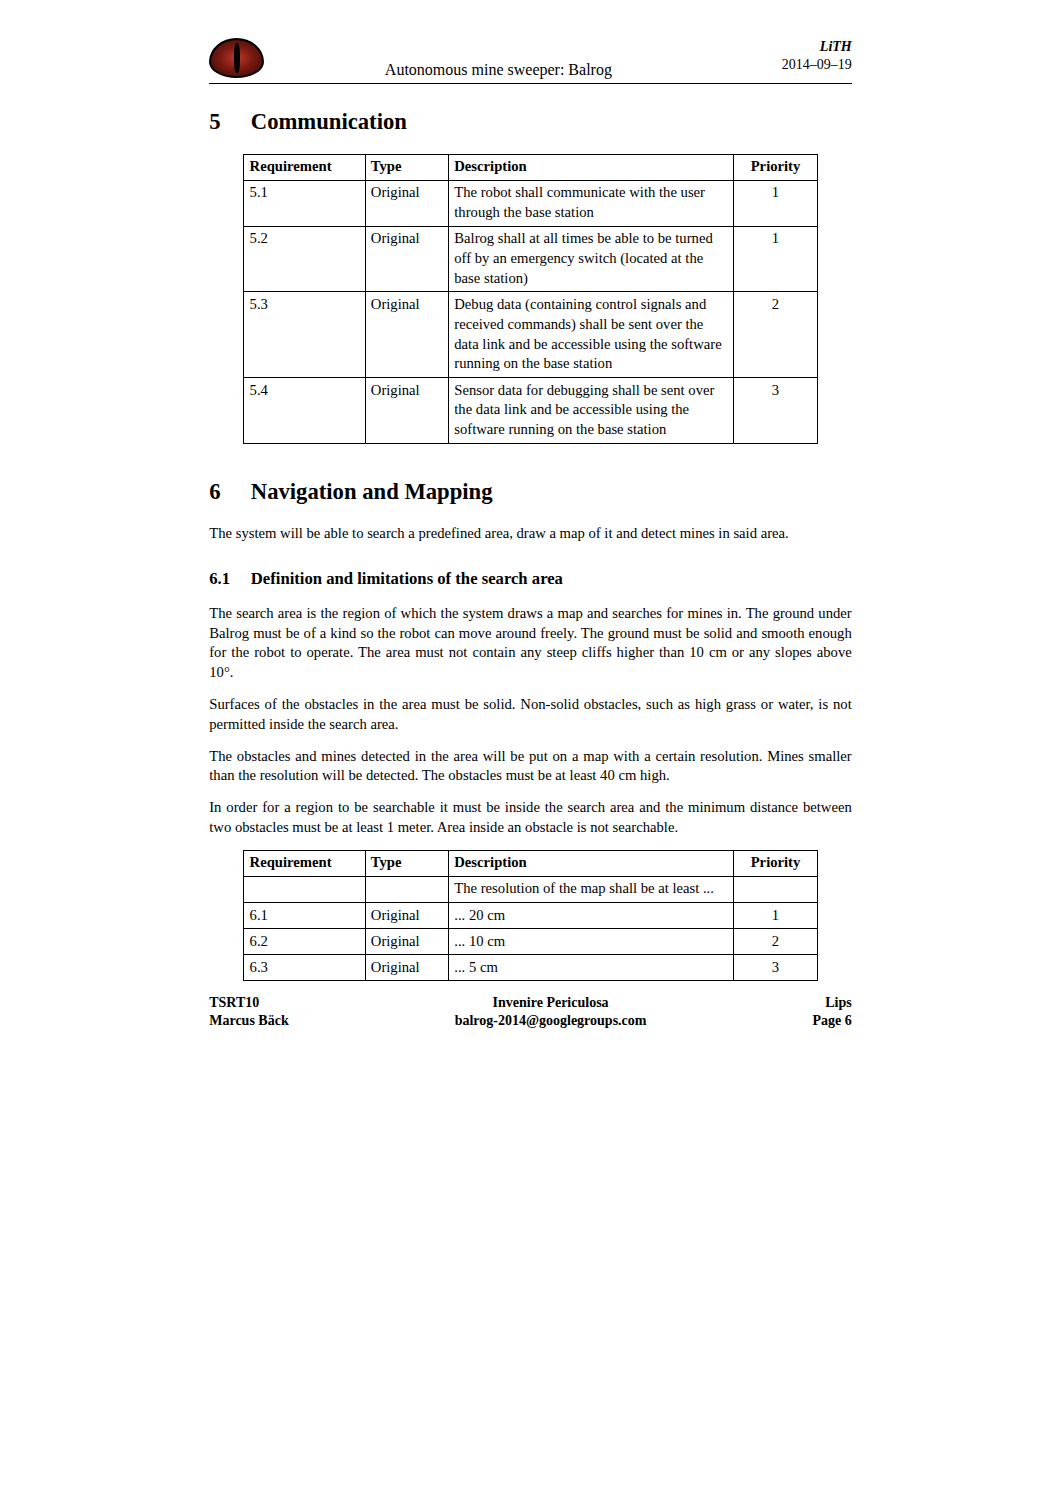Autonomous mine sweeper: Balrog
LiTH
2014–09–19
5 Communication
| Requirement | Type | Description | Priority |
| --- | --- | --- | --- |
| 5.1 | Original | The robot shall communicate with the user through the base station | 1 |
| 5.2 | Original | Balrog shall at all times be able to be turned off by an emergency switch (located at the base station) | 1 |
| 5.3 | Original | Debug data (containing control signals and received commands) shall be sent over the data link and be accessible using the software running on the base station | 2 |
| 5.4 | Original | Sensor data for debugging shall be sent over the data link and be accessible using the software running on the base station | 3 |
6 Navigation and Mapping
The system will be able to search a predefined area, draw a map of it and detect mines in said area.
6.1 Definition and limitations of the search area
The search area is the region of which the system draws a map and searches for mines in. The ground under Balrog must be of a kind so the robot can move around freely. The ground must be solid and smooth enough for the robot to operate. The area must not contain any steep cliffs higher than 10 cm or any slopes above 10°.
Surfaces of the obstacles in the area must be solid. Non-solid obstacles, such as high grass or water, is not permitted inside the search area.
The obstacles and mines detected in the area will be put on a map with a certain resolution. Mines smaller than the resolution will be detected. The obstacles must be at least 40 cm high.
In order for a region to be searchable it must be inside the search area and the minimum distance between two obstacles must be at least 1 meter. Area inside an obstacle is not searchable.
| Requirement | Type | Description | Priority |
| --- | --- | --- | --- |
| | | The resolution of the map shall be at least ... | |
| 6.1 | Original | ... 20 cm | 1 |
| 6.2 | Original | ... 10 cm | 2 |
| 6.3 | Original | ... 5 cm | 3 |
TSRT10
Marcus Bäck
Invenire Periculosa
balrog-2014@googlegroups.com
Lips
Page 6